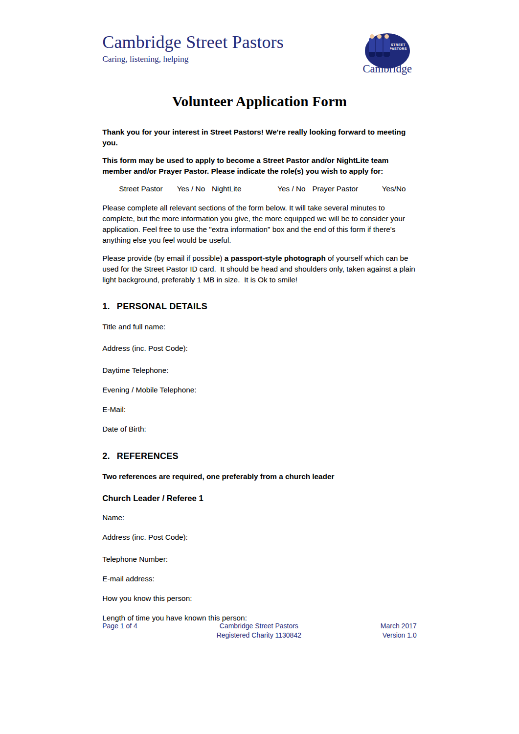Cambridge Street Pastors
Caring, listening, helping
STREET
PASTORS
Cambridge
Volunteer Application Form
Thank you for your interest in Street Pastors! We're really looking forward to meeting you.
This form may be used to apply to become a Street Pastor and/or NightLite team member and/or Prayer Pastor. Please indicate the role(s) you wish to apply for:
Street Pastor Yes / No NightLite Yes / No Prayer Pastor Yes/No
Please complete all relevant sections of the form below. It will take several minutes to complete, but the more information you give, the more equipped we will be to consider your application. Feel free to use the "extra information" box and the end of this form if there's anything else you feel would be useful.
Please provide (by email if possible) a passport-style photograph of yourself which can be used for the Street Pastor ID card. It should be head and shoulders only, taken against a plain light background, preferably 1 MB in size. It is Ok to smile!
1. PERSONAL DETAILS
Title and full name:
Address (inc. Post Code):
Daytime Telephone:
Evening / Mobile Telephone:
E-Mail:
Date of Birth:
2. REFERENCES
Two references are required, one preferably from a church leader
Church Leader / Referee 1
Name:
Address (inc. Post Code):
Telephone Number:
E-mail address:
How you know this person:
Length of time you have known this person:
Page 1 of 4
Cambridge Street Pastors
Registered Charity 1130842
March 2017
Version 1.0